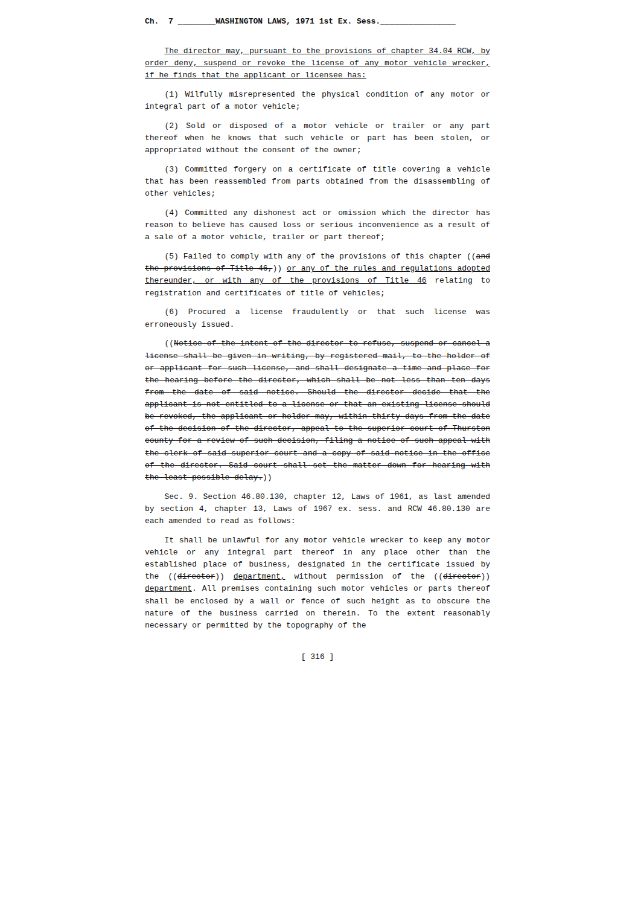Ch. 7 ________WASHINGTON LAWS, 1971 1st Ex. Sess.________________
The director may, pursuant to the provisions of chapter 34.04 RCW, by order deny, suspend or revoke the license of any motor vehicle wrecker, if he finds that the applicant or licensee has:
(1) Wilfully misrepresented the physical condition of any motor or integral part of a motor vehicle;
(2) Sold or disposed of a motor vehicle or trailer or any part thereof when he knows that such vehicle or part has been stolen, or appropriated without the consent of the owner;
(3) Committed forgery on a certificate of title covering a vehicle that has been reassembled from parts obtained from the disassembling of other vehicles;
(4) Committed any dishonest act or omission which the director has reason to believe has caused loss or serious inconvenience as a result of a sale of a motor vehicle, trailer or part thereof;
(5) Failed to comply with any of the provisions of this chapter ((and the provisions of Title 46,)) or any of the rules and regulations adopted thereunder, or with any of the provisions of Title 46 relating to registration and certificates of title of vehicles;
(6) Procured a license fraudulently or that such license was erroneously issued.
((Notice of the intent of the director to refuse, suspend or cancel a license shall be given in writing, by registered mail, to the holder of or applicant for such license, and shall designate a time and place for the hearing before the director, which shall be not less than ten days from the date of said notice. Should the director decide that the applicant is not entitled to a license or that an existing license should be revoked, the applicant or holder may, within thirty days from the date of the decision of the director, appeal to the superior court of Thurston county for a review of such decision, filing a notice of such appeal with the clerk of said superior court and a copy of said notice in the office of the director. Said court shall set the matter down for hearing with the least possible delay.))
Sec. 9. Section 46.80.130, chapter 12, Laws of 1961, as last amended by section 4, chapter 13, Laws of 1967 ex. sess. and RCW 46.80.130 are each amended to read as follows:
It shall be unlawful for any motor vehicle wrecker to keep any motor vehicle or any integral part thereof in any place other than the established place of business, designated in the certificate issued by the ((director)) department, without permission of the ((director)) department. All premises containing such motor vehicles or parts thereof shall be enclosed by a wall or fence of such height as to obscure the nature of the business carried on therein. To the extent reasonably necessary or permitted by the topography of the
[ 316 ]